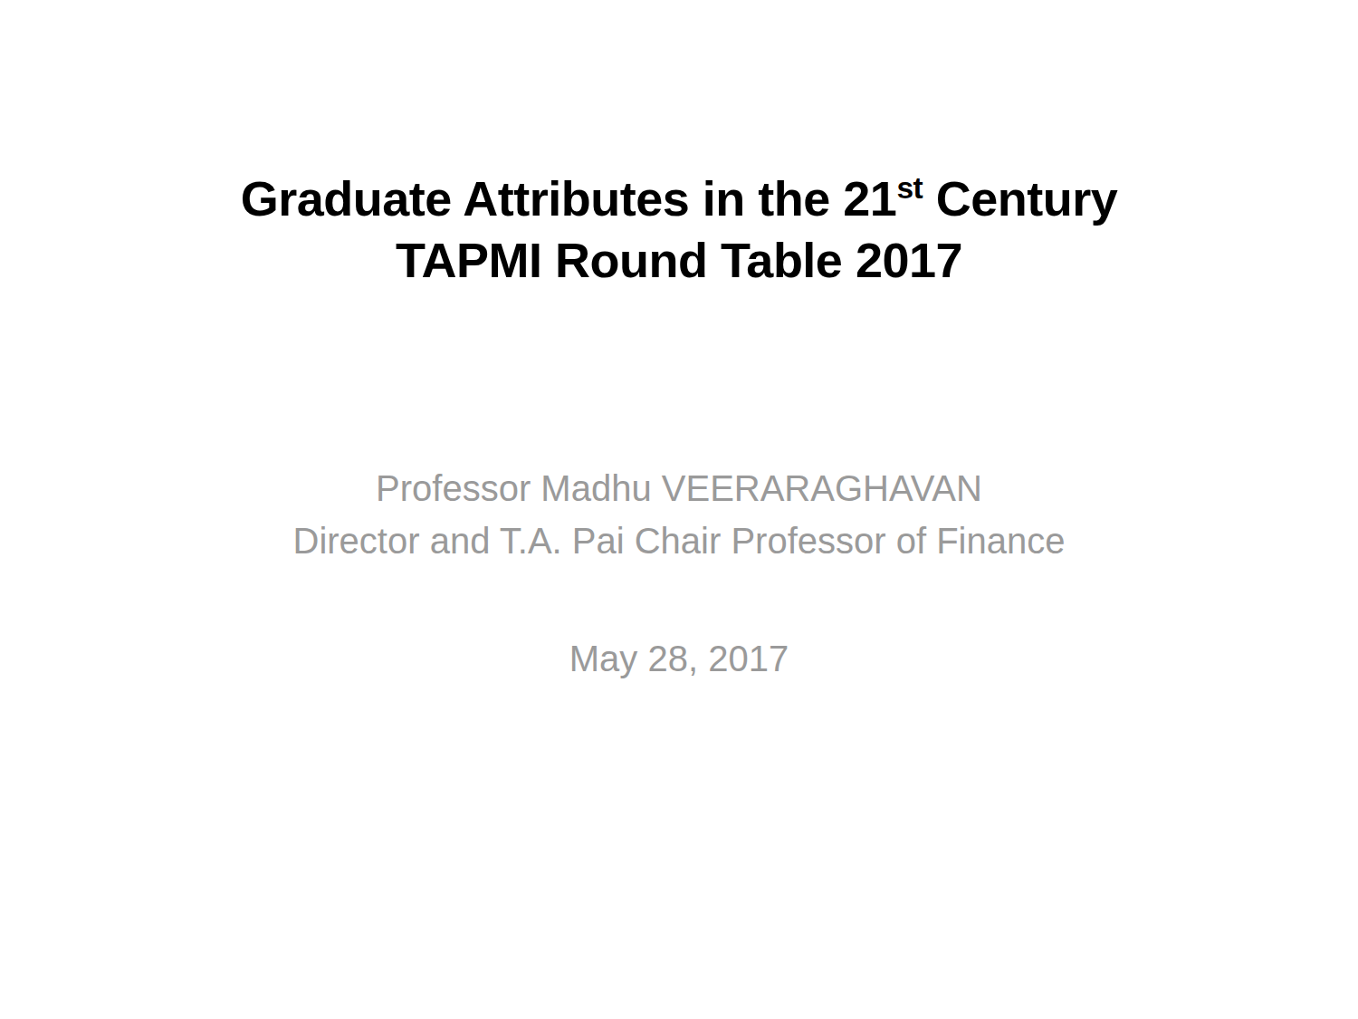Graduate Attributes in the 21st Century
TAPMI Round Table 2017
Professor Madhu VEERARAGHAVAN
Director and T.A. Pai Chair Professor of Finance
May 28, 2017